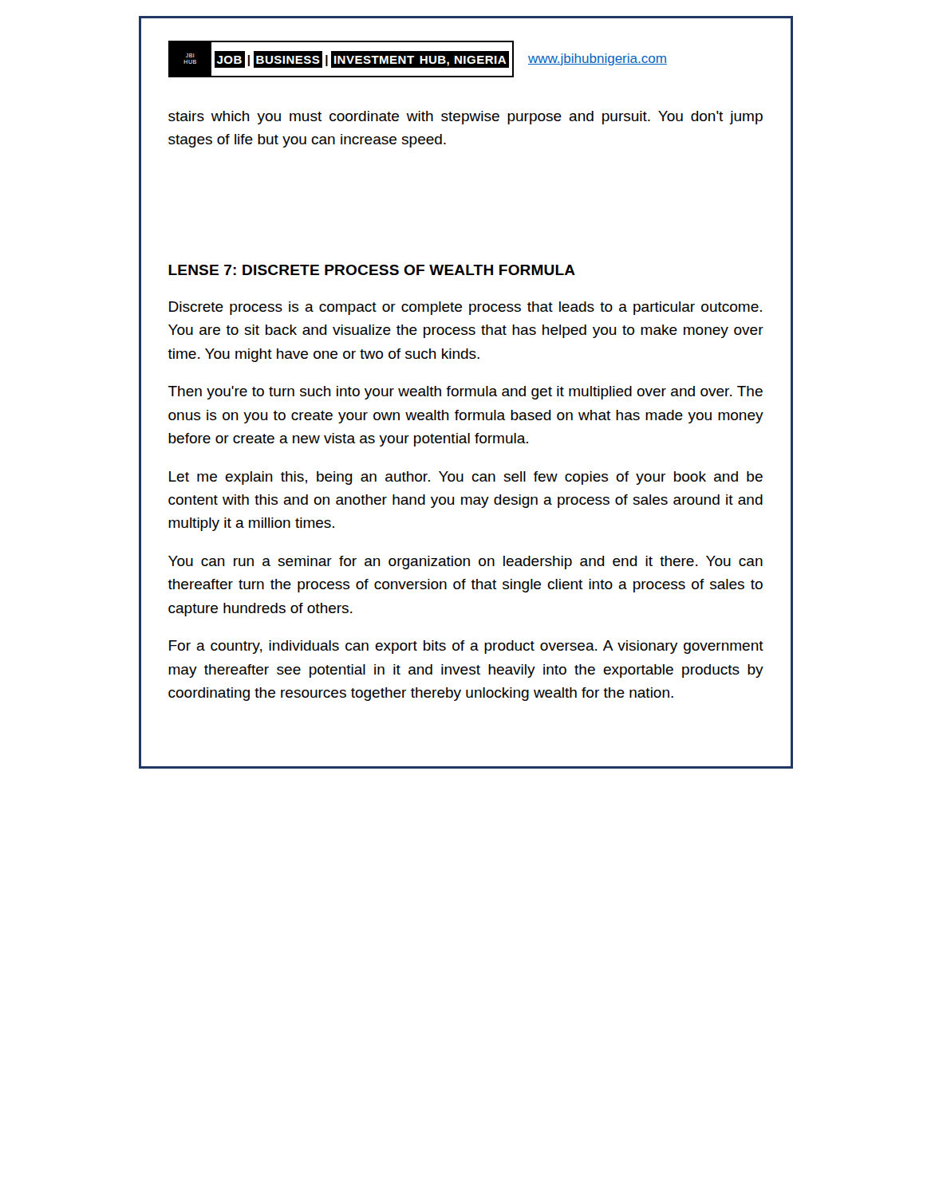JBI
HUB
JOB|BUSINESS|INVESTMENT HUB, NIGERIA
www.jbihubnigeria.com
stairs which you must coordinate with stepwise purpose and pursuit. You don't jump stages of life but you can increase speed.
LENSE 7: DISCRETE PROCESS OF WEALTH FORMULA
Discrete process is a compact or complete process that leads to a particular outcome. You are to sit back and visualize the process that has helped you to make money over time. You might have one or two of such kinds.
Then you're to turn such into your wealth formula and get it multiplied over and over. The onus is on you to create your own wealth formula based on what has made you money before or create a new vista as your potential formula.
Let me explain this, being an author. You can sell few copies of your book and be content with this and on another hand you may design a process of sales around it and multiply it a million times.
You can run a seminar for an organization on leadership and end it there. You can thereafter turn the process of conversion of that single client into a process of sales to capture hundreds of others.
For a country, individuals can export bits of a product oversea. A visionary government may thereafter see potential in it and invest heavily into the exportable products by coordinating the resources together thereby unlocking wealth for the nation.